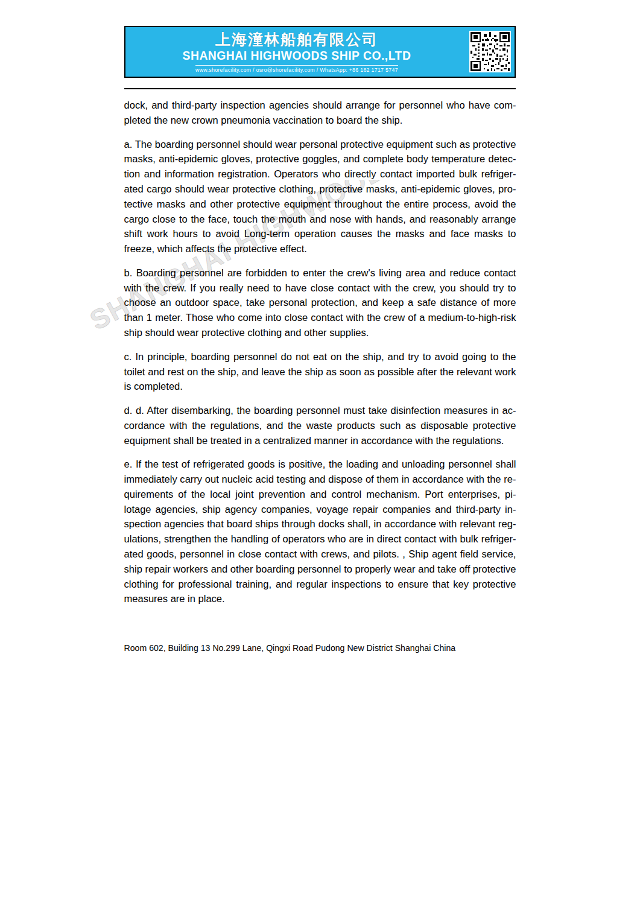上海潼林船舶有限公司
SHANGHAI HIGHWOODS SHIP CO.,LTD
www.shorefacility.com / osro@shorefacility.com / WhatsApp: +86 182 1717 5747
SHANGHAI HIGHWOODS SHIP CO.,LTD
dock, and third-party inspection agencies should arrange for personnel who have completed the new crown pneumonia vaccination to board the ship.
a. The boarding personnel should wear personal protective equipment such as protective masks, anti-epidemic gloves, protective goggles, and complete body temperature detection and information registration. Operators who directly contact imported bulk refrigerated cargo should wear protective clothing, protective masks, anti-epidemic gloves, protective masks and other protective equipment throughout the entire process, avoid the cargo close to the face, touch the mouth and nose with hands, and reasonably arrange shift work hours to avoid Long-term operation causes the masks and face masks to freeze, which affects the protective effect.
b. Boarding personnel are forbidden to enter the crew's living area and reduce contact with the crew. If you really need to have close contact with the crew, you should try to choose an outdoor space, take personal protection, and keep a safe distance of more than 1 meter. Those who come into close contact with the crew of a medium-to-high-risk ship should wear protective clothing and other supplies.
c. In principle, boarding personnel do not eat on the ship, and try to avoid going to the toilet and rest on the ship, and leave the ship as soon as possible after the relevant work is completed.
d. d. After disembarking, the boarding personnel must take disinfection measures in accordance with the regulations, and the waste products such as disposable protective equipment shall be treated in a centralized manner in accordance with the regulations.
e. If the test of refrigerated goods is positive, the loading and unloading personnel shall immediately carry out nucleic acid testing and dispose of them in accordance with the requirements of the local joint prevention and control mechanism. Port enterprises, pilotage agencies, ship agency companies, voyage repair companies and third-party inspection agencies that board ships through docks shall, in accordance with relevant regulations, strengthen the handling of operators who are in direct contact with bulk refrigerated goods, personnel in close contact with crews, and pilots. , Ship agent field service, ship repair workers and other boarding personnel to properly wear and take off protective clothing for professional training, and regular inspections to ensure that key protective measures are in place.
Room 602, Building 13 No.299 Lane, Qingxi Road Pudong New District Shanghai China